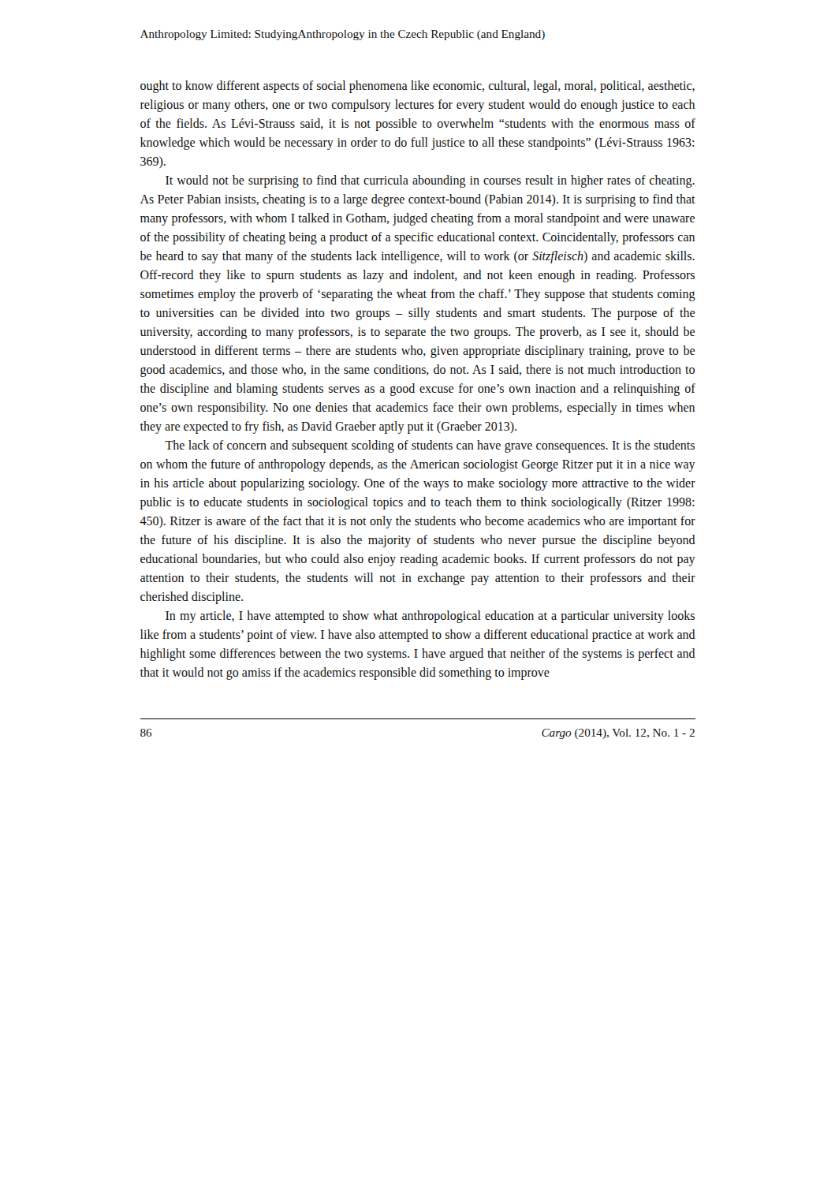Anthropology Limited: StudyingAnthropology in the Czech Republic (and England)
ought to know different aspects of social phenomena like economic, cultural, legal, moral, political, aesthetic, religious or many others, one or two compulsory lectures for every student would do enough justice to each of the fields. As Lévi-Strauss said, it is not possible to overwhelm “students with the enormous mass of knowledge which would be necessary in order to do full justice to all these standpoints” (Lévi-Strauss 1963: 369).
It would not be surprising to find that curricula abounding in courses result in higher rates of cheating. As Peter Pabian insists, cheating is to a large degree context-bound (Pabian 2014). It is surprising to find that many professors, with whom I talked in Gotham, judged cheating from a moral standpoint and were unaware of the possibility of cheating being a product of a specific educational context. Coincidentally, professors can be heard to say that many of the students lack intelligence, will to work (or Sitzfleisch) and academic skills. Off-record they like to spurn students as lazy and indolent, and not keen enough in reading. Professors sometimes employ the proverb of ‘separating the wheat from the chaff.’ They suppose that students coming to universities can be divided into two groups – silly students and smart students. The purpose of the university, according to many professors, is to separate the two groups. The proverb, as I see it, should be understood in different terms – there are students who, given appropriate disciplinary training, prove to be good academics, and those who, in the same conditions, do not. As I said, there is not much introduction to the discipline and blaming students serves as a good excuse for one’s own inaction and a relinquishing of one’s own responsibility. No one denies that academics face their own problems, especially in times when they are expected to fry fish, as David Graeber aptly put it (Graeber 2013).
The lack of concern and subsequent scolding of students can have grave consequences. It is the students on whom the future of anthropology depends, as the American sociologist George Ritzer put it in a nice way in his article about popularizing sociology. One of the ways to make sociology more attractive to the wider public is to educate students in sociological topics and to teach them to think sociologically (Ritzer 1998: 450). Ritzer is aware of the fact that it is not only the students who become academics who are important for the future of his discipline. It is also the majority of students who never pursue the discipline beyond educational boundaries, but who could also enjoy reading academic books. If current professors do not pay attention to their students, the students will not in exchange pay attention to their professors and their cherished discipline.
In my article, I have attempted to show what anthropological education at a particular university looks like from a students’ point of view. I have also attempted to show a different educational practice at work and highlight some differences between the two systems. I have argued that neither of the systems is perfect and that it would not go amiss if the academics responsible did something to improve
86 Cargo (2014), Vol. 12, No. 1 - 2